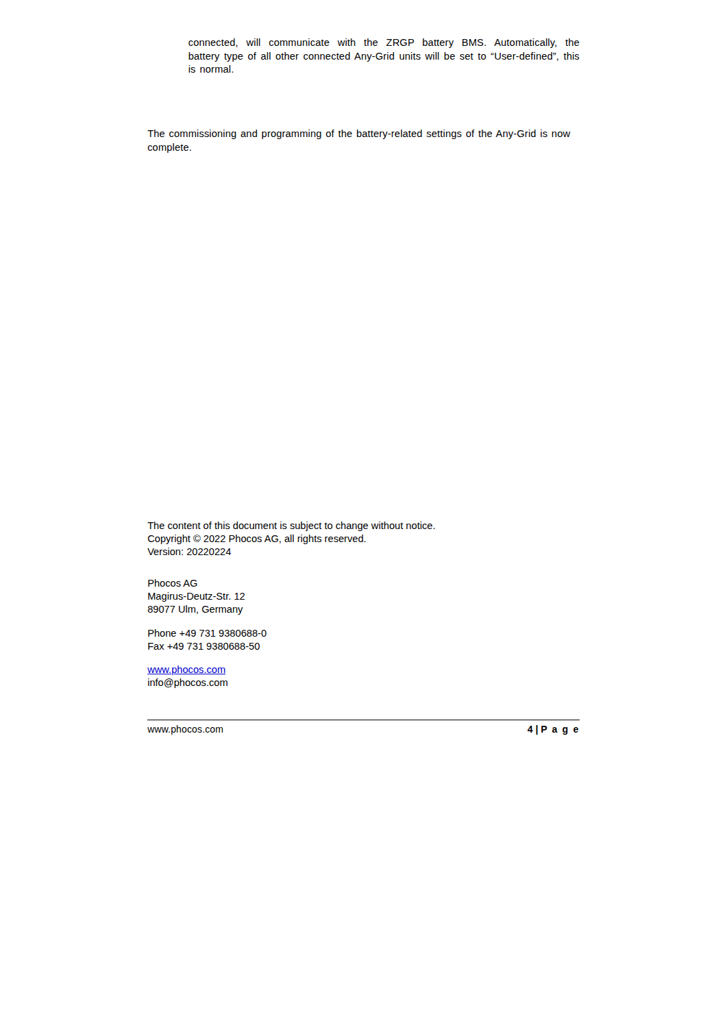connected, will communicate with the ZRGP battery BMS. Automatically, the battery type of all other connected Any-Grid units will be set to “User-defined”, this is normal.
The commissioning and programming of the battery-related settings of the Any-Grid is now complete.
The content of this document is subject to change without notice.
Copyright © 2022 Phocos AG, all rights reserved.
Version: 20220224
Phocos AG
Magirus-Deutz-Str. 12
89077 Ulm, Germany
Phone +49 731 9380688-0
Fax +49 731 9380688-50
www.phocos.com
info@phocos.com
www.phocos.com
4 | P a g e